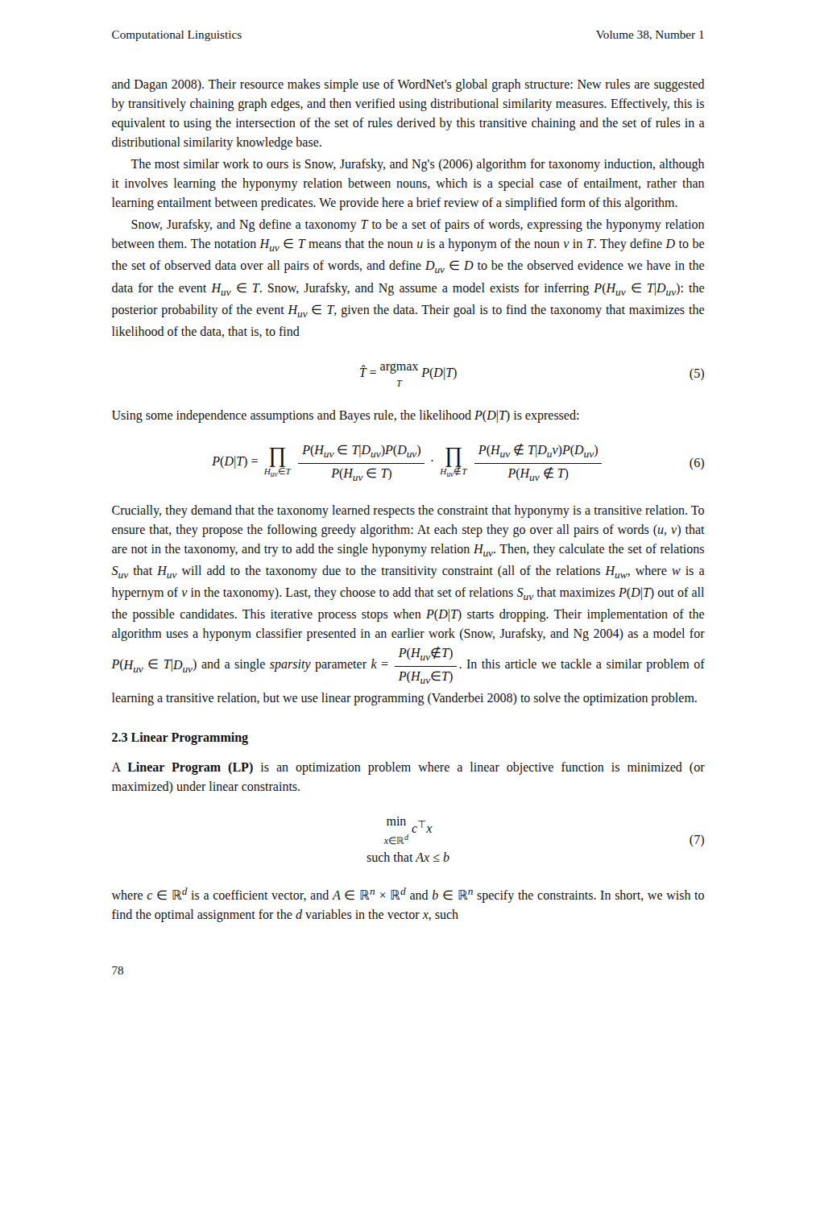Computational Linguistics Volume 38, Number 1
and Dagan 2008). Their resource makes simple use of WordNet's global graph structure: New rules are suggested by transitively chaining graph edges, and then verified using distributional similarity measures. Effectively, this is equivalent to using the intersection of the set of rules derived by this transitive chaining and the set of rules in a distributional similarity knowledge base.
The most similar work to ours is Snow, Jurafsky, and Ng's (2006) algorithm for taxonomy induction, although it involves learning the hyponymy relation between nouns, which is a special case of entailment, rather than learning entailment between predicates. We provide here a brief review of a simplified form of this algorithm.
Snow, Jurafsky, and Ng define a taxonomy T to be a set of pairs of words, expressing the hyponymy relation between them. The notation Huv ∈ T means that the noun u is a hyponym of the noun v in T. They define D to be the set of observed data over all pairs of words, and define Duv ∈ D to be the observed evidence we have in the data for the event Huv ∈ T. Snow, Jurafsky, and Ng assume a model exists for inferring P(Huv ∈ T|Duv): the posterior probability of the event Huv ∈ T, given the data. Their goal is to find the taxonomy that maximizes the likelihood of the data, that is, to find
T̂ = argmax T P(D|T)
(5)
Using some independence assumptions and Bayes rule, the likelihood P(D|T) is expressed:
P(D|T) = ∏Huv∈T P(Huv ∈ T|Duv)P(Duv) P(Huv ∈ T) · ∏Huv∉T P(Huv ∉ T|Duv)P(Duv) P(Huv ∉ T)
(6)
Crucially, they demand that the taxonomy learned respects the constraint that hyponymy is a transitive relation. To ensure that, they propose the following greedy algorithm: At each step they go over all pairs of words (u, v) that are not in the taxonomy, and try to add the single hyponymy relation Huv. Then, they calculate the set of relations Suv that Huv will add to the taxonomy due to the transitivity constraint (all of the relations Huw, where w is a hypernym of v in the taxonomy). Last, they choose to add that set of relations Suv that maximizes P(D|T) out of all the possible candidates. This iterative process stops when P(D|T) starts dropping. Their implementation of the algorithm uses a hyponym classifier presented in an earlier work (Snow, Jurafsky, and Ng 2004) as a model for P(Huv ∈ T|Duv) and a single sparsity parameter k = P(Huv∉T) P(Huv∈T). In this article we tackle a similar problem of learning a transitive relation, but we use linear programming (Vanderbei 2008) to solve the optimization problem.
2.3 Linear Programming
A Linear Program (LP) is an optimization problem where a linear objective function is minimized (or maximized) under linear constraints.
min x∈ℝd c⊤x
such that Ax ≤ b
(7)
where c ∈ ℝd is a coefficient vector, and A ∈ ℝn × ℝd and b ∈ ℝn specify the constraints. In short, we wish to find the optimal assignment for the d variables in the vector x, such
78